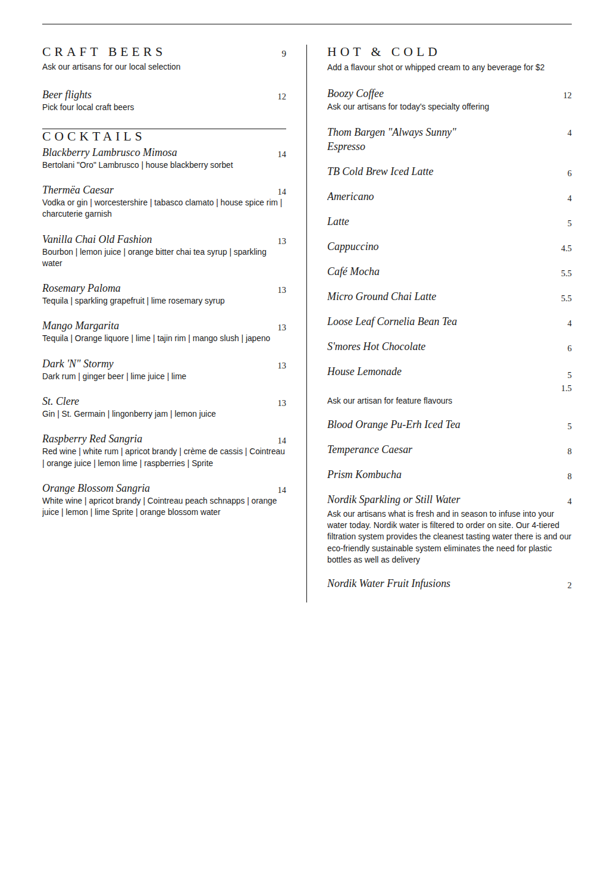Craft Beers 9
Ask our artisans for our local selection
Beer flights 12
Pick four local craft beers
Cocktails
Blackberry Lambrusco Mimosa 14
Bertolani "Oro" Lambrusco | house blackberry sorbet
Thermëa Caesar 14
Vodka or gin | worcestershire | tabasco clamato | house spice rim | charcuterie garnish
Vanilla Chai Old Fashion 13
Bourbon | lemon juice | orange bitter chai tea syrup | sparkling water
Rosemary Paloma 13
Tequila | sparkling grapefruit | lime rosemary syrup
Mango Margarita 13
Tequila | Orange liquore | lime | tajin rim | mango slush | japeno
Dark 'N" Stormy 13
Dark rum | ginger beer | lime juice | lime
St. Clere 13
Gin | St. Germain | lingonberry jam | lemon juice
Raspberry Red Sangria 14
Red wine | white rum | apricot brandy | crème de cassis | Cointreau | orange juice | lemon lime | raspberries | Sprite
Orange Blossom Sangria 14
White wine | apricot brandy | Cointreau peach schnapps | orange juice | lemon | lime Sprite | orange blossom water
Hot & Cold
Add a flavour shot or whipped cream to any beverage for $2
Boozy Coffee 12
Ask our artisans for today's specialty offering
4
Thom Bargen "Always Sunny"
Espresso
TB Cold Brew Iced Latte 6
Americano 4
Latte 5
Cappuccino 4.5
Café Mocha 5.5
Micro Ground Chai Latte 5.5
Loose Leaf Cornelia Bean Tea 4
S'mores Hot Chocolate 6
5
1.5 House Lemonade
Ask our artisan for feature flavours
Blood Orange Pu-Erh Iced Tea 5
Temperance Caesar 8
Prism Kombucha 8
Nordik Sparkling or Still Water 4
Ask our artisans what is fresh and in season to infuse into your water today. Nordik water is filtered to order on site. Our 4-tiered filtration system provides the cleanest tasting water there is and our eco-friendly sustainable system eliminates the need for plastic bottles as well as delivery
Nordik Water Fruit Infusions 2